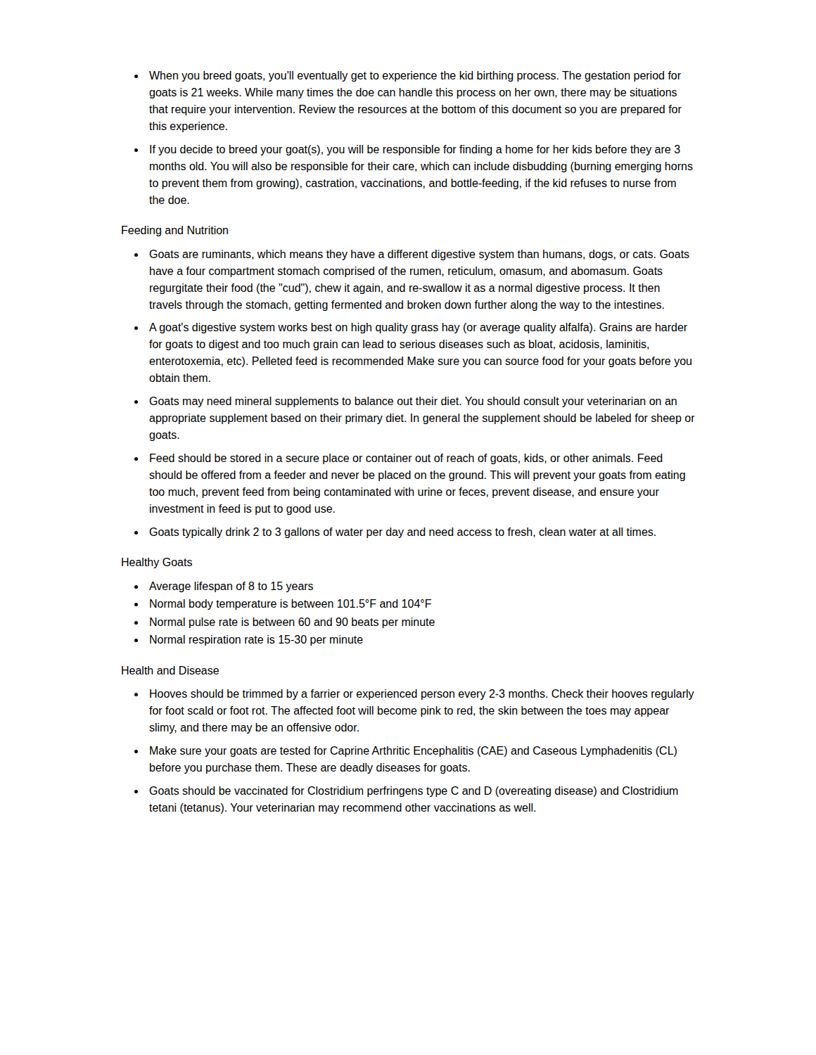When you breed goats, you'll eventually get to experience the kid birthing process. The gestation period for goats is 21 weeks. While many times the doe can handle this process on her own, there may be situations that require your intervention. Review the resources at the bottom of this document so you are prepared for this experience.
If you decide to breed your goat(s), you will be responsible for finding a home for her kids before they are 3 months old. You will also be responsible for their care, which can include disbudding (burning emerging horns to prevent them from growing), castration, vaccinations, and bottle-feeding, if the kid refuses to nurse from the doe.
Feeding and Nutrition
Goats are ruminants, which means they have a different digestive system than humans, dogs, or cats. Goats have a four compartment stomach comprised of the rumen, reticulum, omasum, and abomasum. Goats regurgitate their food (the "cud"), chew it again, and re-swallow it as a normal digestive process. It then travels through the stomach, getting fermented and broken down further along the way to the intestines.
A goat's digestive system works best on high quality grass hay (or average quality alfalfa). Grains are harder for goats to digest and too much grain can lead to serious diseases such as bloat, acidosis, laminitis, enterotoxemia, etc). Pelleted feed is recommended Make sure you can source food for your goats before you obtain them.
Goats may need mineral supplements to balance out their diet. You should consult your veterinarian on an appropriate supplement based on their primary diet. In general the supplement should be labeled for sheep or goats.
Feed should be stored in a secure place or container out of reach of goats, kids, or other animals. Feed should be offered from a feeder and never be placed on the ground. This will prevent your goats from eating too much, prevent feed from being contaminated with urine or feces, prevent disease, and ensure your investment in feed is put to good use.
Goats typically drink 2 to 3 gallons of water per day and need access to fresh, clean water at all times.
Healthy Goats
Average lifespan of 8 to 15 years
Normal body temperature is between 101.5°F and 104°F
Normal pulse rate is between 60 and 90 beats per minute
Normal respiration rate is 15-30 per minute
Health and Disease
Hooves should be trimmed by a farrier or experienced person every 2-3 months. Check their hooves regularly for foot scald or foot rot. The affected foot will become pink to red, the skin between the toes may appear slimy, and there may be an offensive odor.
Make sure your goats are tested for Caprine Arthritic Encephalitis (CAE) and Caseous Lymphadenitis (CL) before you purchase them. These are deadly diseases for goats.
Goats should be vaccinated for Clostridium perfringens type C and D (overeating disease) and Clostridium tetani (tetanus). Your veterinarian may recommend other vaccinations as well.